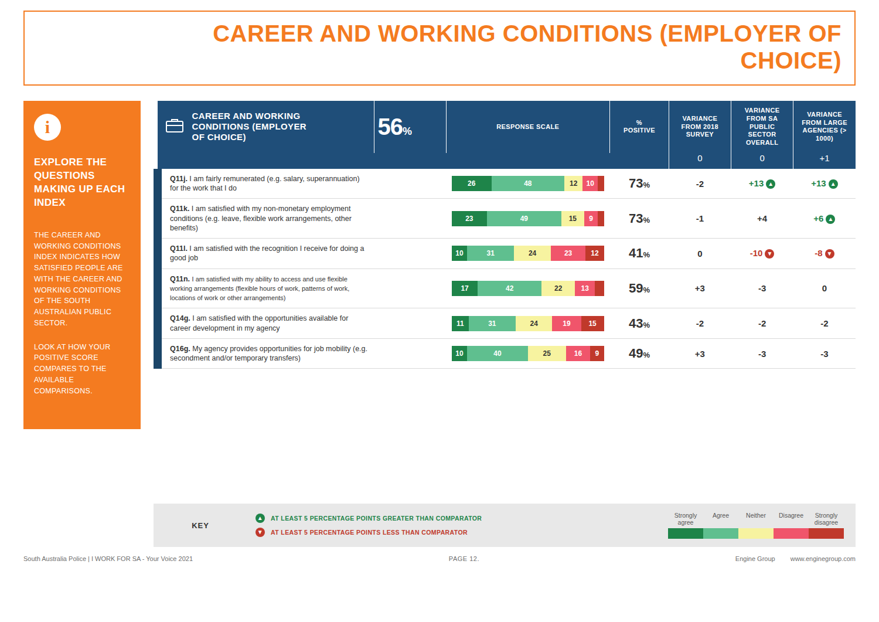CAREER AND WORKING CONDITIONS (EMPLOYER OF
CHOICE)
i
EXPLORE THE QUESTIONS MAKING UP EACH INDEX
THE CAREER AND WORKING CONDITIONS INDEX INDICATES HOW SATISFIED PEOPLE ARE WITH THE CAREER AND WORKING CONDITIONS OF THE SOUTH AUSTRALIAN PUBLIC SECTOR.
LOOK AT HOW YOUR POSITIVE SCORE COMPARES TO THE AVAILABLE COMPARISONS.
| CAREER AND WORKING CONDITIONS (EMPLOYER OF CHOICE) | 56 % | RESPONSE SCALE | % POSITIVE | VARIANCE FROM 2018 SURVEY | VARIANCE FROM SA PUBLIC SECTOR OVERALL | VARIANCE FROM LARGE AGENCIES (> 1000) |
| --- | --- | --- | --- | --- | --- | --- |
| | 0 | 0 | +1 |
| Q11j. I am fairly remunerated (e.g. salary, superannuation) for the work that I do | | 26 48 12 10 | 73 % | -2 | +13 ▲ | +13 ▲ |
| Q11k. I am satisfied with my non-monetary employment conditions (e.g. leave, flexible work arrangements, other benefits) | | 23 49 15 9 | 73 % | -1 | +4 | +6 ▲ |
| Q11l. I am satisfied with the recognition I receive for doing a good job | | 10 31 24 23 12 | 41 % | 0 | -10 ▼ | -8 ▼ |
| Q11n. I am satisfied with my ability to access and use flexible working arrangements (flexible hours of work, patterns of work, locations of work or other arrangements) | | 17 42 22 13 | 59 % | +3 | -3 | 0 |
| Q14g. I am satisfied with the opportunities available for career development in my agency | | 11 31 24 19 15 | 43 % | -2 | -2 | -2 |
| Q16g. My agency provides opportunities for job mobility (e.g. secondment and/or temporary transfers) | | 10 40 25 16 9 | 49 % | +3 | -3 | -3 |
KEY
▲ AT LEAST 5 PERCENTAGE POINTS GREATER THAN COMPARATOR
▼ AT LEAST 5 PERCENTAGE POINTS LESS THAN COMPARATOR
Strongly agree Agree Neither Disagree Strongly disagree
South Australia Police | I WORK FOR SA - Your Voice 2021
PAGE 12.
Engine Group www.enginegroup.com